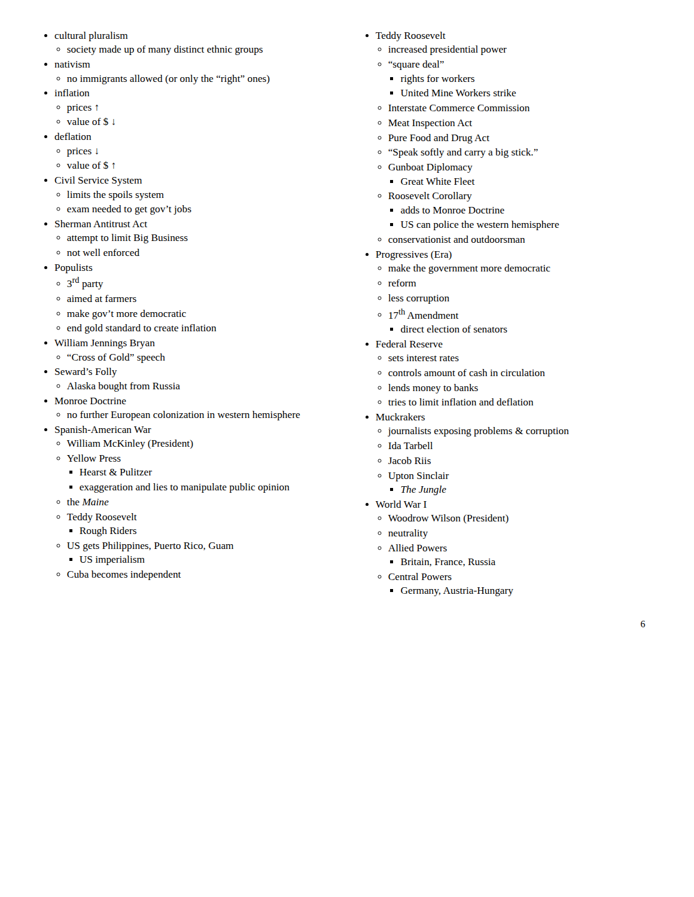cultural pluralism
society made up of many distinct ethnic groups
nativism
no immigrants allowed (or only the “right” ones)
inflation
prices ↑
value of $ ↓
deflation
prices ↓
value of $ ↑
Civil Service System
limits the spoils system
exam needed to get gov’t jobs
Sherman Antitrust Act
attempt to limit Big Business
not well enforced
Populists
3rd party
aimed at farmers
make gov’t more democratic
end gold standard to create inflation
William Jennings Bryan
“Cross of Gold” speech
Seward’s Folly
Alaska bought from Russia
Monroe Doctrine
no further European colonization in western hemisphere
Spanish-American War
William McKinley (President)
Yellow Press
Hearst & Pulitzer
exaggeration and lies to manipulate public opinion
the Maine
Teddy Roosevelt
Rough Riders
US gets Philippines, Puerto Rico, Guam
US imperialism
Cuba becomes independent
Teddy Roosevelt
increased presidential power
“square deal”
rights for workers
United Mine Workers strike
Interstate Commerce Commission
Meat Inspection Act
Pure Food and Drug Act
“Speak softly and carry a big stick.”
Gunboat Diplomacy
Great White Fleet
Roosevelt Corollary
adds to Monroe Doctrine
US can police the western hemisphere
conservationist and outdoorsman
Progressives (Era)
make the government more democratic
reform
less corruption
17th Amendment
direct election of senators
Federal Reserve
sets interest rates
controls amount of cash in circulation
lends money to banks
tries to limit inflation and deflation
Muckrakers
journalists exposing problems & corruption
Ida Tarbell
Jacob Riis
Upton Sinclair
The Jungle
World War I
Woodrow Wilson (President)
neutrality
Allied Powers
Britain, France, Russia
Central Powers
Germany, Austria-Hungary
6